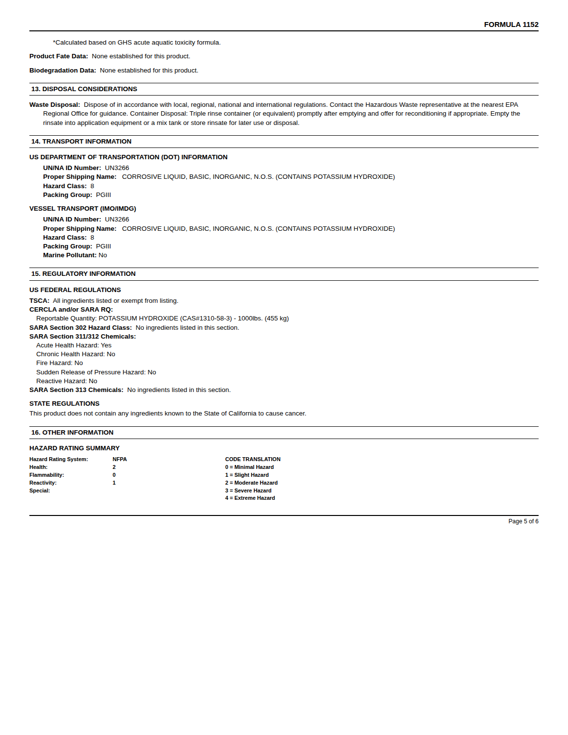FORMULA 1152
*Calculated based on GHS acute aquatic toxicity formula.
Product Fate Data: None established for this product.
Biodegradation Data: None established for this product.
13. DISPOSAL CONSIDERATIONS
Waste Disposal: Dispose of in accordance with local, regional, national and international regulations. Contact the Hazardous Waste representative at the nearest EPA Regional Office for guidance. Container Disposal: Triple rinse container (or equivalent) promptly after emptying and offer for reconditioning if appropriate. Empty the rinsate into application equipment or a mix tank or store rinsate for later use or disposal.
14. TRANSPORT INFORMATION
US DEPARTMENT OF TRANSPORTATION (DOT) INFORMATION
UN/NA ID Number: UN3266
Proper Shipping Name: CORROSIVE LIQUID, BASIC, INORGANIC, N.O.S. (CONTAINS POTASSIUM HYDROXIDE)
Hazard Class: 8
Packing Group: PGIII
VESSEL TRANSPORT (IMO/IMDG)
UN/NA ID Number: UN3266
Proper Shipping Name: CORROSIVE LIQUID, BASIC, INORGANIC, N.O.S. (CONTAINS POTASSIUM HYDROXIDE)
Hazard Class: 8
Packing Group: PGIII
Marine Pollutant: No
15. REGULATORY INFORMATION
US FEDERAL REGULATIONS
TSCA: All ingredients listed or exempt from listing.
CERCLA and/or SARA RQ:
Reportable Quantity: POTASSIUM HYDROXIDE (CAS#1310-58-3) - 1000lbs. (455 kg)
SARA Section 302 Hazard Class: No ingredients listed in this section.
SARA Section 311/312 Chemicals:
Acute Health Hazard: Yes
Chronic Health Hazard: No
Fire Hazard: No
Sudden Release of Pressure Hazard: No
Reactive Hazard: No
SARA Section 313 Chemicals: No ingredients listed in this section.
STATE REGULATIONS
This product does not contain any ingredients known to the State of California to cause cancer.
16. OTHER INFORMATION
HAZARD RATING SUMMARY
| Hazard Rating System: | NFPA | CODE TRANSLATION |
| Health: | 2 | 0 = Minimal Hazard |
| Flammability: | 0 | 1 = Slight Hazard |
| Reactivity: | 1 | 2 = Moderate Hazard |
| Special: | | 3 = Severe Hazard |
| | | 4 = Extreme Hazard |
Page 5 of 6